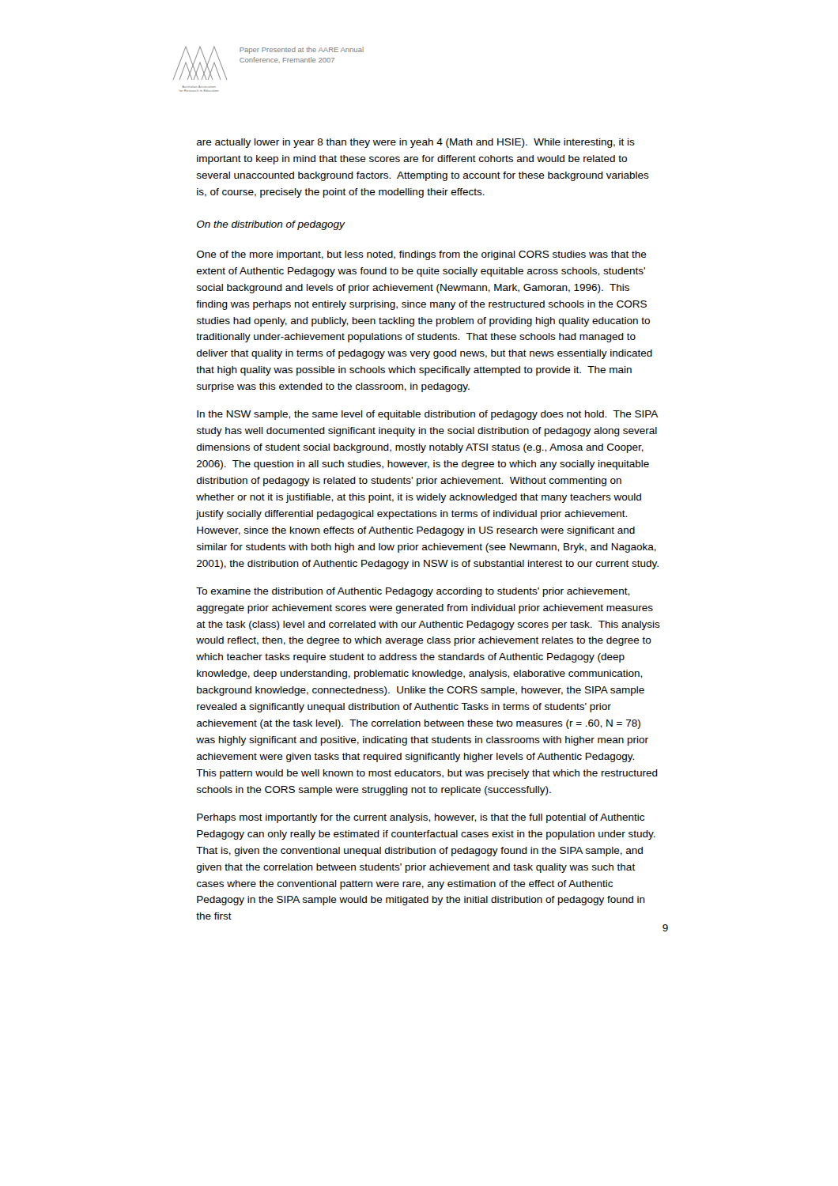Australian Association
for Research in Education
Paper Presented at the AARE Annual
Conference, Fremantle 2007
are actually lower in year 8 than they were in yeah 4 (Math and HSIE). While interesting, it is important to keep in mind that these scores are for different cohorts and would be related to several unaccounted background factors. Attempting to account for these background variables is, of course, precisely the point of the modelling their effects.
On the distribution of pedagogy
One of the more important, but less noted, findings from the original CORS studies was that the extent of Authentic Pedagogy was found to be quite socially equitable across schools, students' social background and levels of prior achievement (Newmann, Mark, Gamoran, 1996). This finding was perhaps not entirely surprising, since many of the restructured schools in the CORS studies had openly, and publicly, been tackling the problem of providing high quality education to traditionally under-achievement populations of students. That these schools had managed to deliver that quality in terms of pedagogy was very good news, but that news essentially indicated that high quality was possible in schools which specifically attempted to provide it. The main surprise was this extended to the classroom, in pedagogy.
In the NSW sample, the same level of equitable distribution of pedagogy does not hold. The SIPA study has well documented significant inequity in the social distribution of pedagogy along several dimensions of student social background, mostly notably ATSI status (e.g., Amosa and Cooper, 2006). The question in all such studies, however, is the degree to which any socially inequitable distribution of pedagogy is related to students' prior achievement. Without commenting on whether or not it is justifiable, at this point, it is widely acknowledged that many teachers would justify socially differential pedagogical expectations in terms of individual prior achievement. However, since the known effects of Authentic Pedagogy in US research were significant and similar for students with both high and low prior achievement (see Newmann, Bryk, and Nagaoka, 2001), the distribution of Authentic Pedagogy in NSW is of substantial interest to our current study.
To examine the distribution of Authentic Pedagogy according to students' prior achievement, aggregate prior achievement scores were generated from individual prior achievement measures at the task (class) level and correlated with our Authentic Pedagogy scores per task. This analysis would reflect, then, the degree to which average class prior achievement relates to the degree to which teacher tasks require student to address the standards of Authentic Pedagogy (deep knowledge, deep understanding, problematic knowledge, analysis, elaborative communication, background knowledge, connectedness). Unlike the CORS sample, however, the SIPA sample revealed a significantly unequal distribution of Authentic Tasks in terms of students' prior achievement (at the task level). The correlation between these two measures (r = .60, N = 78) was highly significant and positive, indicating that students in classrooms with higher mean prior achievement were given tasks that required significantly higher levels of Authentic Pedagogy. This pattern would be well known to most educators, but was precisely that which the restructured schools in the CORS sample were struggling not to replicate (successfully).
Perhaps most importantly for the current analysis, however, is that the full potential of Authentic Pedagogy can only really be estimated if counterfactual cases exist in the population under study. That is, given the conventional unequal distribution of pedagogy found in the SIPA sample, and given that the correlation between students' prior achievement and task quality was such that cases where the conventional pattern were rare, any estimation of the effect of Authentic Pedagogy in the SIPA sample would be mitigated by the initial distribution of pedagogy found in the first
9